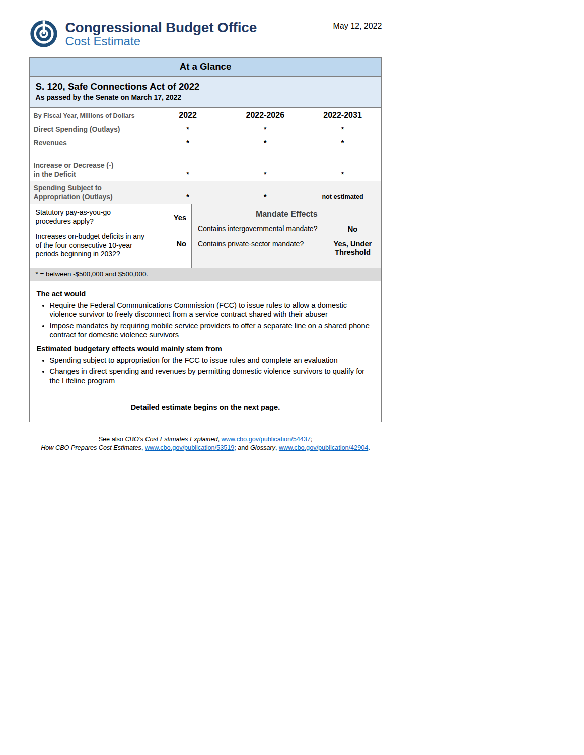Congressional Budget Office
Cost Estimate
May 12, 2022
At a Glance
S. 120, Safe Connections Act of 2022
As passed by the Senate on March 17, 2022
| By Fiscal Year, Millions of Dollars | 2022 | 2022-2026 | 2022-2031 |
| Direct Spending (Outlays) | * | * | * |
| Revenues | * | * | * |
| Increase or Decrease (-) in the Deficit | * | * | * |
| Spending Subject to Appropriation (Outlays) | * | * | not estimated |
Statutory pay-as-you-go procedures apply?
Yes
Increases on-budget deficits in any of the four consecutive 10-year periods beginning in 2032?
No
Mandate Effects
Contains intergovernmental mandate?
No
Contains private-sector mandate?
Yes, Under
Threshold
* = between -$500,000 and $500,000.
The act would
Require the Federal Communications Commission (FCC) to issue rules to allow a domestic violence survivor to freely disconnect from a service contract shared with their abuser
Impose mandates by requiring mobile service providers to offer a separate line on a shared phone contract for domestic violence survivors
Estimated budgetary effects would mainly stem from
Spending subject to appropriation for the FCC to issue rules and complete an evaluation
Changes in direct spending and revenues by permitting domestic violence survivors to qualify for the Lifeline program
Detailed estimate begins on the next page.
See also CBO’s Cost Estimates Explained, www.cbo.gov/publication/54437;
How CBO Prepares Cost Estimates, www.cbo.gov/publication/53519; and Glossary, www.cbo.gov/publication/42904.